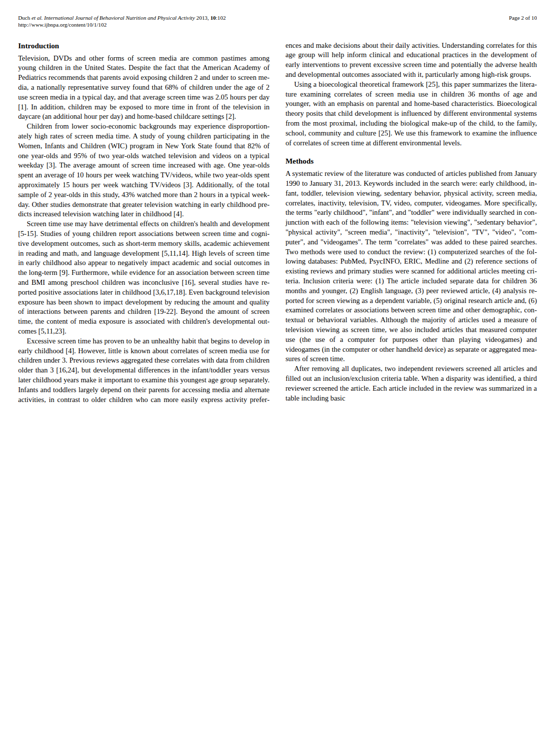Duch et al. International Journal of Behavioral Nutrition and Physical Activity 2013, 10:102
http://www.ijbnpa.org/content/10/1/102
Page 2 of 10
Introduction
Television, DVDs and other forms of screen media are common pastimes among young children in the United States. Despite the fact that the American Academy of Pediatrics recommends that parents avoid exposing children 2 and under to screen media, a nationally representative survey found that 68% of children under the age of 2 use screen media in a typical day, and that average screen time was 2.05 hours per day [1]. In addition, children may be exposed to more time in front of the television in daycare (an additional hour per day) and home-based childcare settings [2].
Children from lower socio-economic backgrounds may experience disproportionately high rates of screen media time. A study of young children participating in the Women, Infants and Children (WIC) program in New York State found that 82% of one year-olds and 95% of two year-olds watched television and videos on a typical weekday [3]. The average amount of screen time increased with age. One year-olds spent an average of 10 hours per week watching TV/videos, while two year-olds spent approximately 15 hours per week watching TV/videos [3]. Additionally, of the total sample of 2 year-olds in this study, 43% watched more than 2 hours in a typical weekday. Other studies demonstrate that greater television watching in early childhood predicts increased television watching later in childhood [4].
Screen time use may have detrimental effects on children's health and development [5-15]. Studies of young children report associations between screen time and cognitive development outcomes, such as short-term memory skills, academic achievement in reading and math, and language development [5,11,14]. High levels of screen time in early childhood also appear to negatively impact academic and social outcomes in the long-term [9]. Furthermore, while evidence for an association between screen time and BMI among preschool children was inconclusive [16], several studies have reported positive associations later in childhood [3,6,17,18]. Even background television exposure has been shown to impact development by reducing the amount and quality of interactions between parents and children [19-22]. Beyond the amount of screen time, the content of media exposure is associated with children's developmental outcomes [5,11,23].
Excessive screen time has proven to be an unhealthy habit that begins to develop in early childhood [4]. However, little is known about correlates of screen media use for children under 3. Previous reviews aggregated these correlates with data from children older than 3 [16,24], but developmental differences in the infant/toddler years versus later childhood years make it important to examine this youngest age group separately. Infants and toddlers largely depend on their parents for accessing media and alternate activities, in contrast to older children who can more easily express activity preferences and make decisions about their daily activities. Understanding correlates for this age group will help inform clinical and educational practices in the development of early interventions to prevent excessive screen time and potentially the adverse health and developmental outcomes associated with it, particularly among high-risk groups.
Using a bioecological theoretical framework [25], this paper summarizes the literature examining correlates of screen media use in children 36 months of age and younger, with an emphasis on parental and home-based characteristics. Bioecological theory posits that child development is influenced by different environmental systems from the most proximal, including the biological make-up of the child, to the family, school, community and culture [25]. We use this framework to examine the influence of correlates of screen time at different environmental levels.
Methods
A systematic review of the literature was conducted of articles published from January 1990 to January 31, 2013. Keywords included in the search were: early childhood, infant, toddler, television viewing, sedentary behavior, physical activity, screen media, correlates, inactivity, television, TV, video, computer, videogames. More specifically, the terms "early childhood", "infant", and "toddler" were individually searched in conjunction with each of the following items: "television viewing", "sedentary behavior", "physical activity", "screen media", "inactivity", "television", "TV", "video", "computer", and "videogames". The term "correlates" was added to these paired searches. Two methods were used to conduct the review: (1) computerized searches of the following databases: PubMed, PsycINFO, ERIC, Medline and (2) reference sections of existing reviews and primary studies were scanned for additional articles meeting criteria. Inclusion criteria were: (1) The article included separate data for children 36 months and younger, (2) English language, (3) peer reviewed article, (4) analysis reported for screen viewing as a dependent variable, (5) original research article and, (6) examined correlates or associations between screen time and other demographic, contextual or behavioral variables. Although the majority of articles used a measure of television viewing as screen time, we also included articles that measured computer use (the use of a computer for purposes other than playing videogames) and videogames (in the computer or other handheld device) as separate or aggregated measures of screen time.
After removing all duplicates, two independent reviewers screened all articles and filled out an inclusion/exclusion criteria table. When a disparity was identified, a third reviewer screened the article. Each article included in the review was summarized in a table including basic